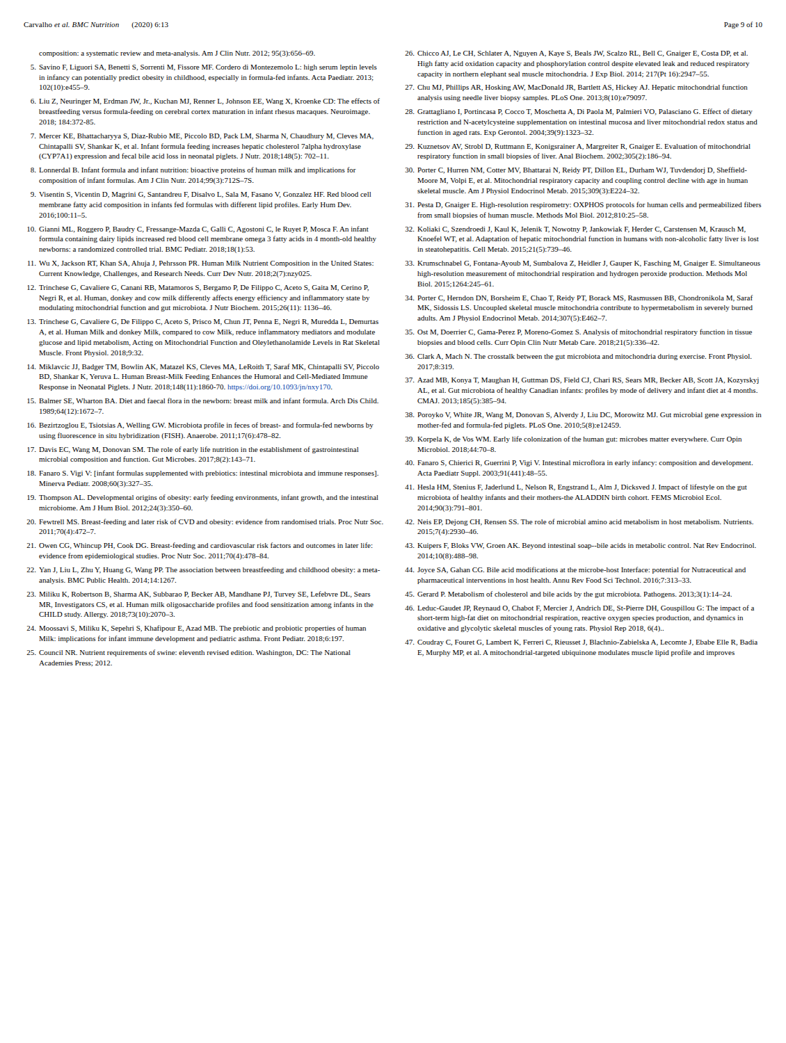Carvalho et al. BMC Nutrition(2020) 6:13
Page 9 of 10
composition: a systematic review and meta-analysis. Am J Clin Nutr. 2012; 95(3):656–69.
5. Savino F, Liguori SA, Benetti S, Sorrenti M, Fissore MF. Cordero di Montezemolo L: high serum leptin levels in infancy can potentially predict obesity in childhood, especially in formula-fed infants. Acta Paediatr. 2013; 102(10):e455–9.
6. Liu Z, Neuringer M, Erdman JW, Jr., Kuchan MJ, Renner L, Johnson EE, Wang X, Kroenke CD: The effects of breastfeeding versus formula-feeding on cerebral cortex maturation in infant rhesus macaques. Neuroimage. 2018; 184:372-85.
7. Mercer KE, Bhattacharyya S, Diaz-Rubio ME, Piccolo BD, Pack LM, Sharma N, Chaudhury M, Cleves MA, Chintapalli SV, Shankar K, et al. Infant formula feeding increases hepatic cholesterol 7alpha hydroxylase (CYP7A1) expression and fecal bile acid loss in neonatal piglets. J Nutr. 2018;148(5): 702–11.
8. Lonnerdal B. Infant formula and infant nutrition: bioactive proteins of human milk and implications for composition of infant formulas. Am J Clin Nutr. 2014;99(3):712S–7S.
9. Visentin S, Vicentin D, Magrini G, Santandreu F, Disalvo L, Sala M, Fasano V, Gonzalez HF. Red blood cell membrane fatty acid composition in infants fed formulas with different lipid profiles. Early Hum Dev. 2016;100:11–5.
10. Gianni ML, Roggero P, Baudry C, Fressange-Mazda C, Galli C, Agostoni C, le Ruyet P, Mosca F. An infant formula containing dairy lipids increased red blood cell membrane omega 3 fatty acids in 4 month-old healthy newborns: a randomized controlled trial. BMC Pediatr. 2018;18(1):53.
11. Wu X, Jackson RT, Khan SA, Ahuja J, Pehrsson PR. Human Milk Nutrient Composition in the United States: Current Knowledge, Challenges, and Research Needs. Curr Dev Nutr. 2018;2(7):nzy025.
12. Trinchese G, Cavaliere G, Canani RB, Matamoros S, Bergamo P, De Filippo C, Aceto S, Gaita M, Cerino P, Negri R, et al. Human, donkey and cow milk differently affects energy efficiency and inflammatory state by modulating mitochondrial function and gut microbiota. J Nutr Biochem. 2015;26(11): 1136–46.
13. Trinchese G, Cavaliere G, De Filippo C, Aceto S, Prisco M, Chun JT, Penna E, Negri R, Muredda L, Demurtas A, et al. Human Milk and donkey Milk, compared to cow Milk, reduce inflammatory mediators and modulate glucose and lipid metabolism, Acting on Mitochondrial Function and Oleylethanolamide Levels in Rat Skeletal Muscle. Front Physiol. 2018;9:32.
14. Miklavcic JJ, Badger TM, Bowlin AK, Matazel KS, Cleves MA, LeRoith T, Saraf MK, Chintapalli SV, Piccolo BD, Shankar K, Yeruva L. Human Breast-Milk Feeding Enhances the Humoral and Cell-Mediated Immune Response in Neonatal Piglets. J Nutr. 2018;148(11):1860-70. https://doi.org/10.1093/jn/nxy170.
15. Balmer SE, Wharton BA. Diet and faecal flora in the newborn: breast milk and infant formula. Arch Dis Child. 1989;64(12):1672–7.
16. Bezirtzoglou E, Tsiotsias A, Welling GW. Microbiota profile in feces of breast- and formula-fed newborns by using fluorescence in situ hybridization (FISH). Anaerobe. 2011;17(6):478–82.
17. Davis EC, Wang M, Donovan SM. The role of early life nutrition in the establishment of gastrointestinal microbial composition and function. Gut Microbes. 2017;8(2):143–71.
18. Fanaro S. Vigi V: [infant formulas supplemented with prebiotics: intestinal microbiota and immune responses]. Minerva Pediatr. 2008;60(3):327–35.
19. Thompson AL. Developmental origins of obesity: early feeding environments, infant growth, and the intestinal microbiome. Am J Hum Biol. 2012;24(3):350–60.
20. Fewtrell MS. Breast-feeding and later risk of CVD and obesity: evidence from randomised trials. Proc Nutr Soc. 2011;70(4):472–7.
21. Owen CG, Whincup PH, Cook DG. Breast-feeding and cardiovascular risk factors and outcomes in later life: evidence from epidemiological studies. Proc Nutr Soc. 2011;70(4):478–84.
22. Yan J, Liu L, Zhu Y, Huang G, Wang PP. The association between breastfeeding and childhood obesity: a meta-analysis. BMC Public Health. 2014;14:1267.
23. Miliku K, Robertson B, Sharma AK, Subbarao P, Becker AB, Mandhane PJ, Turvey SE, Lefebvre DL, Sears MR, Investigators CS, et al. Human milk oligosaccharide profiles and food sensitization among infants in the CHILD study. Allergy. 2018;73(10):2070–3.
24. Moossavi S, Miliku K, Sepehri S, Khafipour E, Azad MB. The prebiotic and probiotic properties of human Milk: implications for infant immune development and pediatric asthma. Front Pediatr. 2018;6:197.
25. Council NR. Nutrient requirements of swine: eleventh revised edition. Washington, DC: The National Academies Press; 2012.
26. Chicco AJ, Le CH, Schlater A, Nguyen A, Kaye S, Beals JW, Scalzo RL, Bell C, Gnaiger E, Costa DP, et al. High fatty acid oxidation capacity and phosphorylation control despite elevated leak and reduced respiratory capacity in northern elephant seal muscle mitochondria. J Exp Biol. 2014; 217(Pt 16):2947–55.
27. Chu MJ, Phillips AR, Hosking AW, MacDonald JR, Bartlett AS, Hickey AJ. Hepatic mitochondrial function analysis using needle liver biopsy samples. PLoS One. 2013;8(10):e79097.
28. Grattagliano I, Portincasa P, Cocco T, Moschetta A, Di Paola M, Palmieri VO, Palasciano G. Effect of dietary restriction and N-acetylcysteine supplementation on intestinal mucosa and liver mitochondrial redox status and function in aged rats. Exp Gerontol. 2004;39(9):1323–32.
29. Kuznetsov AV, Strobl D, Ruttmann E, Konigsrainer A, Margreiter R, Gnaiger E. Evaluation of mitochondrial respiratory function in small biopsies of liver. Anal Biochem. 2002;305(2):186–94.
30. Porter C, Hurren NM, Cotter MV, Bhattarai N, Reidy PT, Dillon EL, Durham WJ, Tuvdendorj D, Sheffield-Moore M, Volpi E, et al. Mitochondrial respiratory capacity and coupling control decline with age in human skeletal muscle. Am J Physiol Endocrinol Metab. 2015;309(3):E224–32.
31. Pesta D, Gnaiger E. High-resolution respirometry: OXPHOS protocols for human cells and permeabilized fibers from small biopsies of human muscle. Methods Mol Biol. 2012;810:25–58.
32. Koliaki C, Szendroedi J, Kaul K, Jelenik T, Nowotny P, Jankowiak F, Herder C, Carstensen M, Krausch M, Knoefel WT, et al. Adaptation of hepatic mitochondrial function in humans with non-alcoholic fatty liver is lost in steatohepatitis. Cell Metab. 2015;21(5):739–46.
33. Krumschnabel G, Fontana-Ayoub M, Sumbalova Z, Heidler J, Gauper K, Fasching M, Gnaiger E. Simultaneous high-resolution measurement of mitochondrial respiration and hydrogen peroxide production. Methods Mol Biol. 2015;1264:245–61.
34. Porter C, Herndon DN, Borsheim E, Chao T, Reidy PT, Borack MS, Rasmussen BB, Chondronikola M, Saraf MK, Sidossis LS. Uncoupled skeletal muscle mitochondria contribute to hypermetabolism in severely burned adults. Am J Physiol Endocrinol Metab. 2014;307(5):E462–7.
35. Ost M, Doerrier C, Gama-Perez P, Moreno-Gomez S. Analysis of mitochondrial respiratory function in tissue biopsies and blood cells. Curr Opin Clin Nutr Metab Care. 2018;21(5):336–42.
36. Clark A, Mach N. The crosstalk between the gut microbiota and mitochondria during exercise. Front Physiol. 2017;8:319.
37. Azad MB, Konya T, Maughan H, Guttman DS, Field CJ, Chari RS, Sears MR, Becker AB, Scott JA, Kozyrskyj AL, et al. Gut microbiota of healthy Canadian infants: profiles by mode of delivery and infant diet at 4 months. CMAJ. 2013;185(5):385–94.
38. Poroyko V, White JR, Wang M, Donovan S, Alverdy J, Liu DC, Morowitz MJ. Gut microbial gene expression in mother-fed and formula-fed piglets. PLoS One. 2010;5(8):e12459.
39. Korpela K, de Vos WM. Early life colonization of the human gut: microbes matter everywhere. Curr Opin Microbiol. 2018;44:70–8.
40. Fanaro S, Chierici R, Guerrini P, Vigi V. Intestinal microflora in early infancy: composition and development. Acta Paediatr Suppl. 2003;91(441):48–55.
41. Hesla HM, Stenius F, Jaderlund L, Nelson R, Engstrand L, Alm J, Dicksved J. Impact of lifestyle on the gut microbiota of healthy infants and their mothers-the ALADDIN birth cohort. FEMS Microbiol Ecol. 2014;90(3):791–801.
42. Neis EP, Dejong CH, Rensen SS. The role of microbial amino acid metabolism in host metabolism. Nutrients. 2015;7(4):2930–46.
43. Kuipers F, Bloks VW, Groen AK. Beyond intestinal soap--bile acids in metabolic control. Nat Rev Endocrinol. 2014;10(8):488–98.
44. Joyce SA, Gahan CG. Bile acid modifications at the microbe-host Interface: potential for Nutraceutical and pharmaceutical interventions in host health. Annu Rev Food Sci Technol. 2016;7:313–33.
45. Gerard P. Metabolism of cholesterol and bile acids by the gut microbiota. Pathogens. 2013;3(1):14–24.
46. Leduc-Gaudet JP, Reynaud O, Chabot F, Mercier J, Andrich DE, St-Pierre DH, Gouspillou G: The impact of a short-term high-fat diet on mitochondrial respiration, reactive oxygen species production, and dynamics in oxidative and glycolytic skeletal muscles of young rats. Physiol Rep 2018, 6(4)..
47. Coudray C, Fouret G, Lambert K, Ferreri C, Rieusset J, Blachnio-Zabielska A, Lecomte J, Ebabe Elle R, Badia E, Murphy MP, et al. A mitochondrial-targeted ubiquinone modulates muscle lipid profile and improves